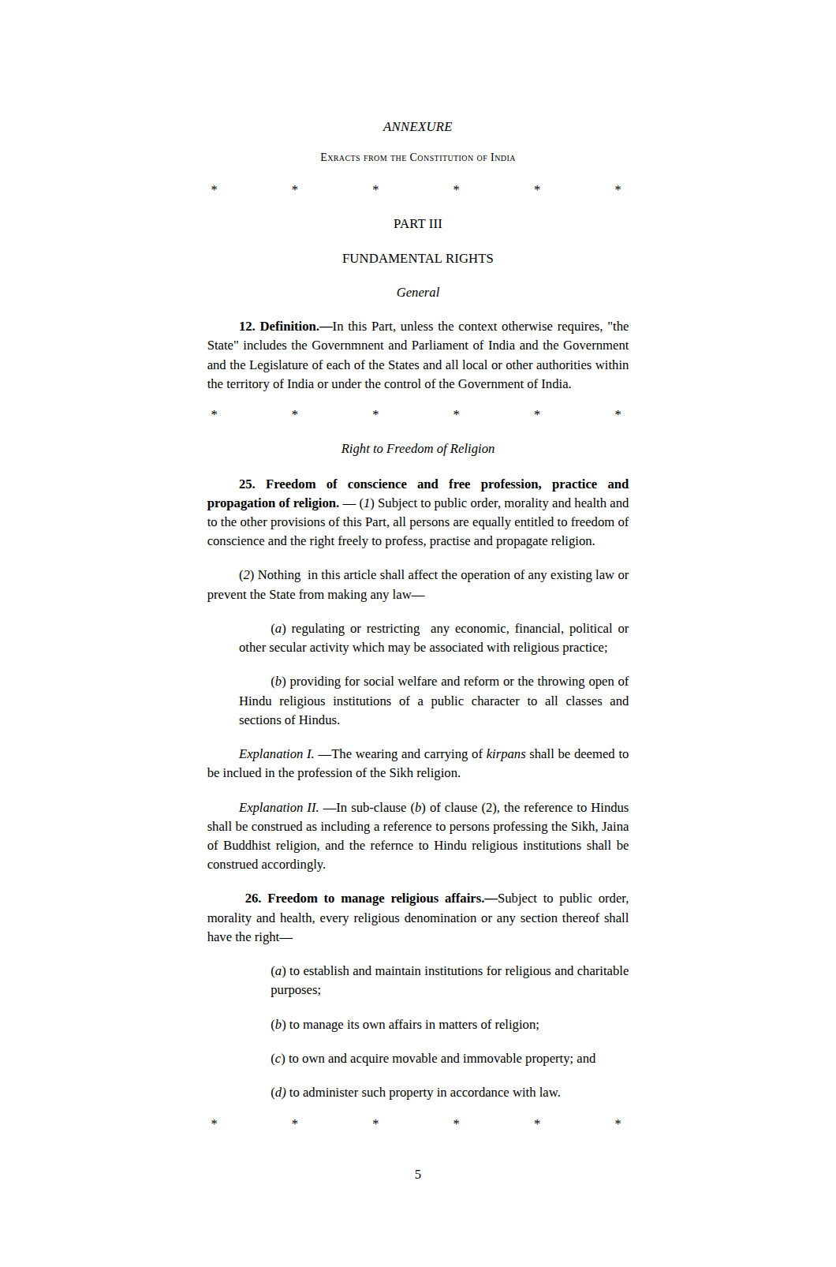ANNEXURE
Exracts from the Constitution of India
******
PART III
FUNDAMENTAL RIGHTS
General
12. Definition.—In this Part, unless the context otherwise requires, "the State" includes the Governmnent and Parliament of India and the Government and the Legislature of each of the States and all local or other authorities within the territory of India or under the control of the Government of India.
******
Right to Freedom of Religion
25. Freedom of conscience and free profession, practice and propagation of religion. — (1) Subject to public order, morality and health and to the other provisions of this Part, all persons are equally entitled to freedom of conscience and the right freely to profess, practise and propagate religion.
(2) Nothing in this article shall affect the operation of any existing law or prevent the State from making any law—
(a) regulating or restricting any economic, financial, political or other secular activity which may be associated with religious practice;
(b) providing for social welfare and reform or the throwing open of Hindu religious institutions of a public character to all classes and sections of Hindus.
Explanation I. —The wearing and carrying of kirpans shall be deemed to be inclued in the profession of the Sikh religion.
Explanation II. —In sub-clause (b) of clause (2), the reference to Hindus shall be construed as including a reference to persons professing the Sikh, Jaina of Buddhist religion, and the refernce to Hindu religious institutions shall be construed accordingly.
26. Freedom to manage religious affairs.—Subject to public order, morality and health, every religious denomination or any section thereof shall have the right—
(a) to establish and maintain institutions for religious and charitable purposes;
(b) to manage its own affairs in matters of religion;
(c) to own and acquire movable and immovable property; and
(d) to administer such property in accordance with law.
******
5